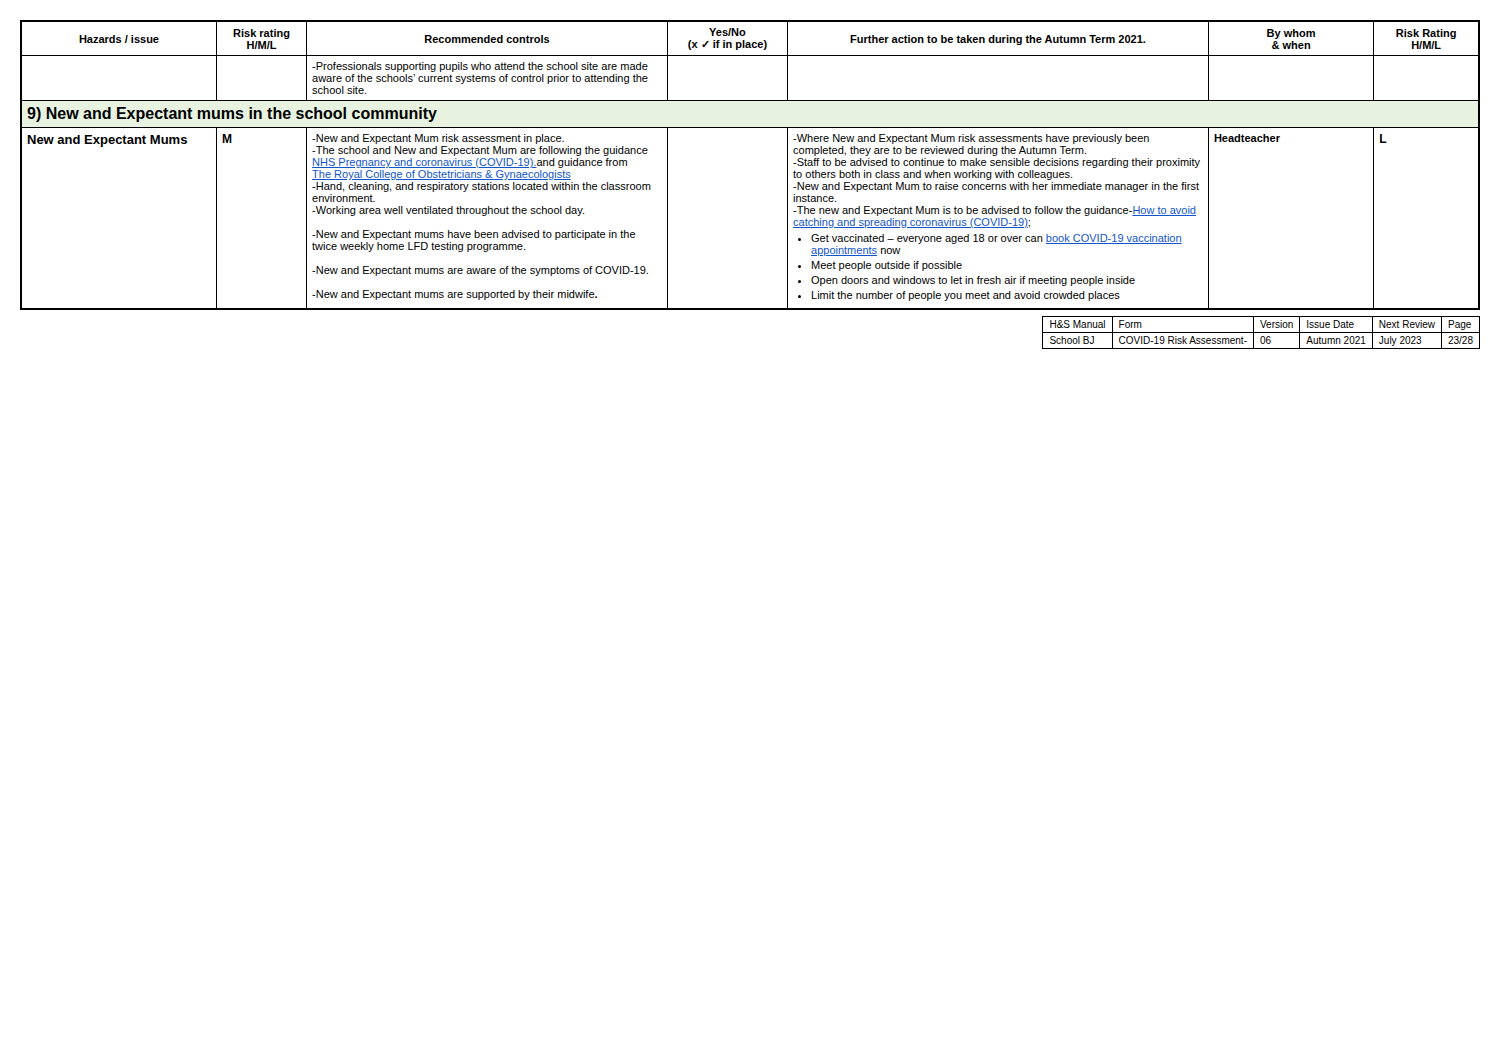| Hazards / issue | Risk rating H/M/L | Recommended controls | Yes/No (x ✓ if in place) | Further action to be taken during the Autumn Term 2021. | By whom & when | Risk Rating H/M/L |
| --- | --- | --- | --- | --- | --- | --- |
| | | -Professionals supporting pupils who attend the school site are made aware of the schools’ current systems of control prior to attending the school site. | | | | |
| 9) New and Expectant mums in the school community |
| New and Expectant Mums | M | -New and Expectant Mum risk assessment in place. -The school and New and Expectant Mum are following the guidance NHS Pregnancy and coronavirus (COVID-19). and guidance from The Royal College of Obstetricians & Gynaecologists -Hand, cleaning, and respiratory stations located within the classroom environment. -Working area well ventilated throughout the school day. -New and Expectant mums have been advised to participate in the twice weekly home LFD testing programme. -New and Expectant mums are aware of the symptoms of COVID-19. -New and Expectant mums are supported by their midwife . | | -Where New and Expectant Mum risk assessments have previously been completed, they are to be reviewed during the Autumn Term. -Staff to be advised to continue to make sensible decisions regarding their proximity to others both in class and when working with colleagues. -New and Expectant Mum to raise concerns with her immediate manager in the first instance. -The new and Expectant Mum is to be advised to follow the guidance- How to avoid catching and spreading coronavirus (COVID-19) ; Get vaccinated – everyone aged 18 or over can book COVID-19 vaccination appointments now Meet people outside if possible Open doors and windows to let in fresh air if meeting people inside Limit the number of people you meet and avoid crowded places | Headteacher | L |
| H&S Manual | Form | Version | Issue Date | Next Review | Page |
| School BJ | COVID-19 Risk Assessment- | 06 | Autumn 2021 | July 2023 | 23/28 |